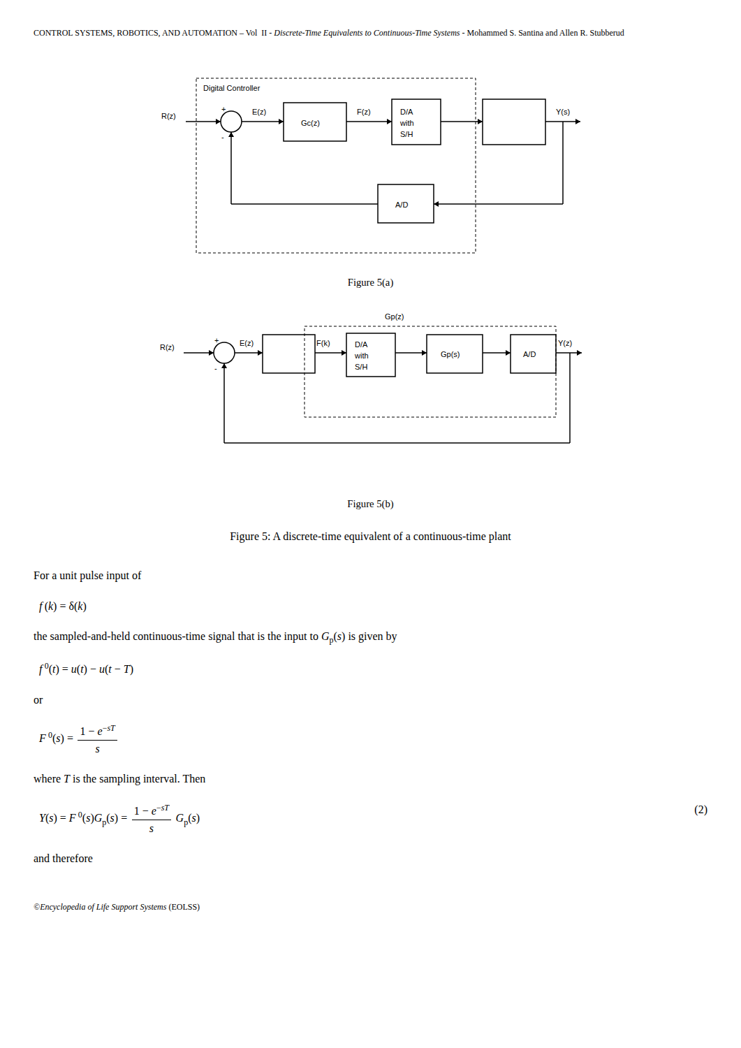CONTROL SYSTEMS, ROBOTICS, AND AUTOMATION – Vol II - Discrete-Time Equivalents to Continuous-Time Systems - Mohammed S. Santina and Allen R. Stubberud
Digital Controller R(z) + - E(z) Gc(z) F(z) D/A with S/H Y(s) A/D
Figure 5(a)
Gp(z) R(z) + - E(z) F(k) D/A with S/H Gp(s) A/D Y(z)
Figure 5(b)
Figure 5: A discrete-time equivalent of a continuous-time plant
For a unit pulse input of
f (k) = δ(k)
the sampled-and-held continuous-time signal that is the input to Gp(s) is given by
f 0(t) = u(t) − u(t − T)
or
F 0(s) = 1 − e−sT s
where T is the sampling interval. Then
(2) Y(s) = F 0(s)Gp(s) = 1 − e−sT s Gp(s)
and therefore
©Encyclopedia of Life Support Systems (EOLSS)